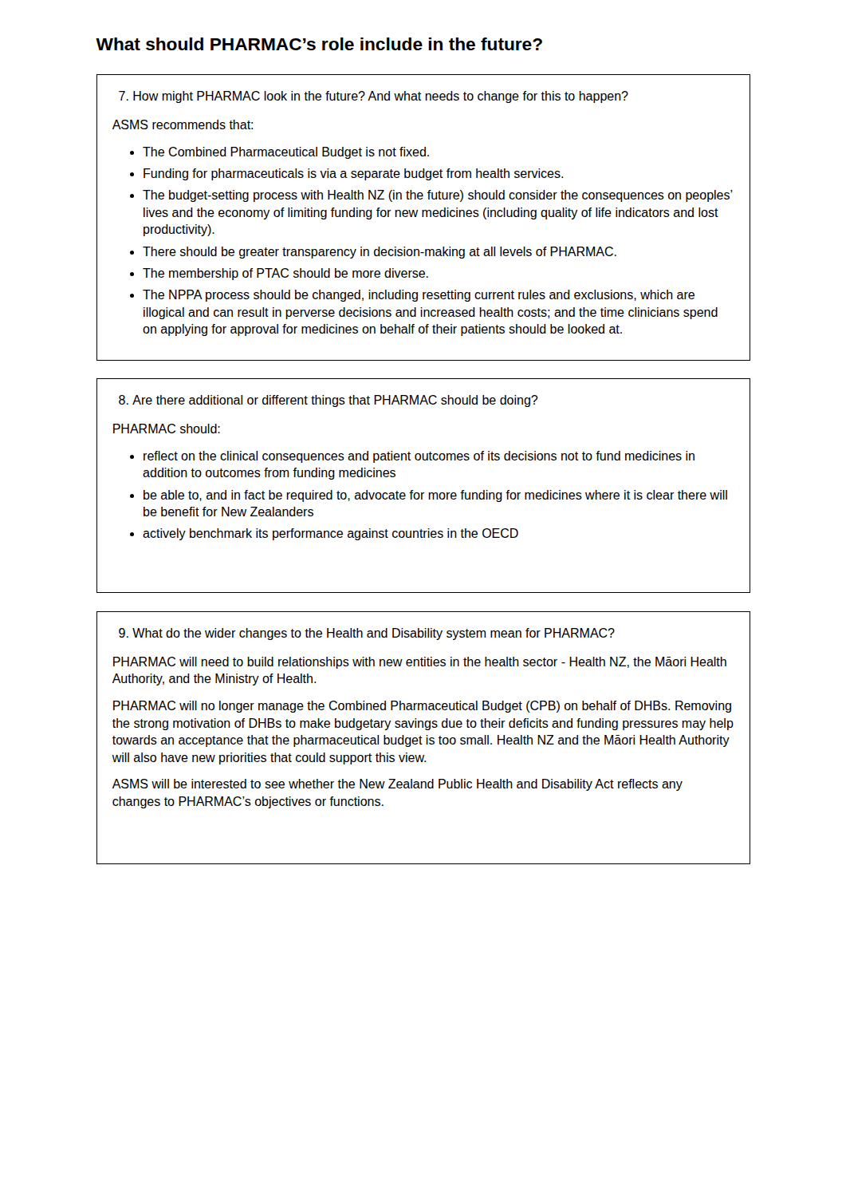What should PHARMAC’s role include in the future?
How might PHARMAC look in the future? And what needs to change for this to happen?
ASMS recommends that:
The Combined Pharmaceutical Budget is not fixed.
Funding for pharmaceuticals is via a separate budget from health services.
The budget-setting process with Health NZ (in the future) should consider the consequences on peoples’ lives and the economy of limiting funding for new medicines (including quality of life indicators and lost productivity).
There should be greater transparency in decision-making at all levels of PHARMAC.
The membership of PTAC should be more diverse.
The NPPA process should be changed, including resetting current rules and exclusions, which are illogical and can result in perverse decisions and increased health costs; and the time clinicians spend on applying for approval for medicines on behalf of their patients should be looked at.
Are there additional or different things that PHARMAC should be doing?
PHARMAC should:
reflect on the clinical consequences and patient outcomes of its decisions not to fund medicines in addition to outcomes from funding medicines
be able to, and in fact be required to, advocate for more funding for medicines where it is clear there will be benefit for New Zealanders
actively benchmark its performance against countries in the OECD
What do the wider changes to the Health and Disability system mean for PHARMAC?
PHARMAC will need to build relationships with new entities in the health sector - Health NZ, the Māori Health Authority, and the Ministry of Health.
PHARMAC will no longer manage the Combined Pharmaceutical Budget (CPB) on behalf of DHBs. Removing the strong motivation of DHBs to make budgetary savings due to their deficits and funding pressures may help towards an acceptance that the pharmaceutical budget is too small. Health NZ and the Māori Health Authority will also have new priorities that could support this view.
ASMS will be interested to see whether the New Zealand Public Health and Disability Act reflects any changes to PHARMAC’s objectives or functions.